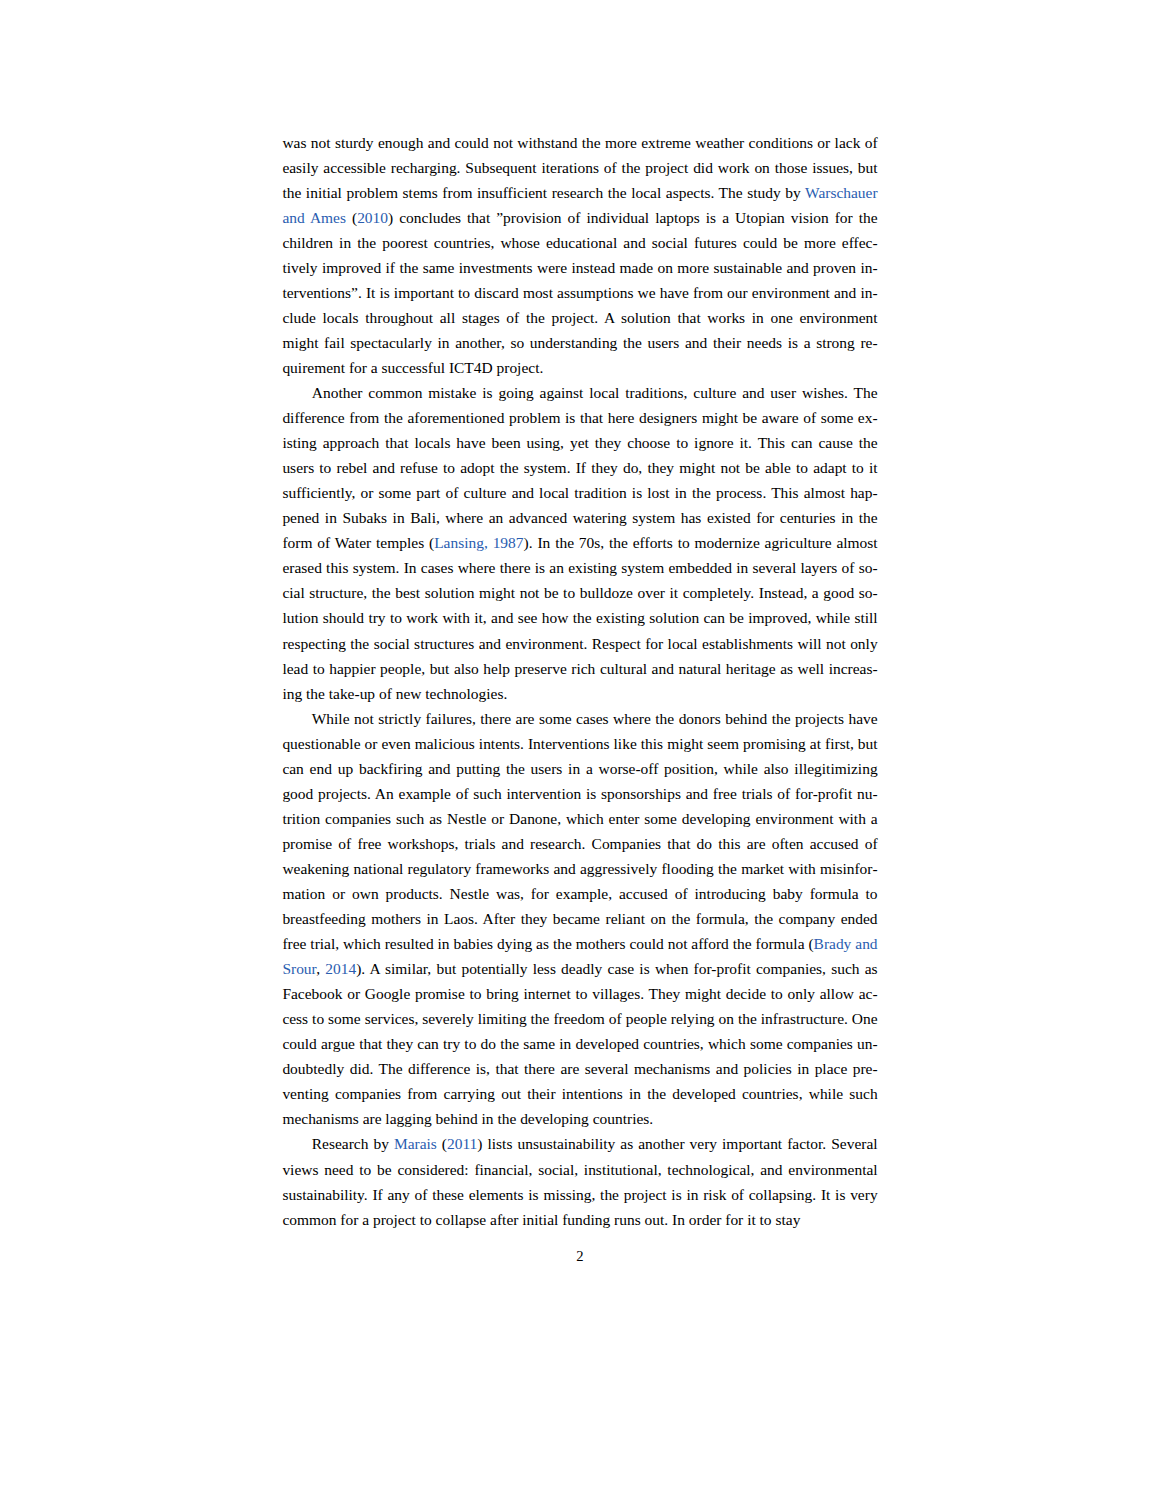was not sturdy enough and could not withstand the more extreme weather conditions or lack of easily accessible recharging. Subsequent iterations of the project did work on those issues, but the initial problem stems from insufficient research the local aspects. The study by Warschauer and Ames (2010) concludes that ”provision of individual laptops is a Utopian vision for the children in the poorest countries, whose educational and social futures could be more effectively improved if the same investments were instead made on more sustainable and proven interventions”. It is important to discard most assumptions we have from our environment and include locals throughout all stages of the project. A solution that works in one environment might fail spectacularly in another, so understanding the users and their needs is a strong requirement for a successful ICT4D project.
Another common mistake is going against local traditions, culture and user wishes. The difference from the aforementioned problem is that here designers might be aware of some existing approach that locals have been using, yet they choose to ignore it. This can cause the users to rebel and refuse to adopt the system. If they do, they might not be able to adapt to it sufficiently, or some part of culture and local tradition is lost in the process. This almost happened in Subaks in Bali, where an advanced watering system has existed for centuries in the form of Water temples (Lansing, 1987). In the 70s, the efforts to modernize agriculture almost erased this system. In cases where there is an existing system embedded in several layers of social structure, the best solution might not be to bulldoze over it completely. Instead, a good solution should try to work with it, and see how the existing solution can be improved, while still respecting the social structures and environment. Respect for local establishments will not only lead to happier people, but also help preserve rich cultural and natural heritage as well increasing the take-up of new technologies.
While not strictly failures, there are some cases where the donors behind the projects have questionable or even malicious intents. Interventions like this might seem promising at first, but can end up backfiring and putting the users in a worse-off position, while also illegitimizing good projects. An example of such intervention is sponsorships and free trials of for-profit nutrition companies such as Nestle or Danone, which enter some developing environment with a promise of free workshops, trials and research. Companies that do this are often accused of weakening national regulatory frameworks and aggressively flooding the market with misinformation or own products. Nestle was, for example, accused of introducing baby formula to breastfeeding mothers in Laos. After they became reliant on the formula, the company ended free trial, which resulted in babies dying as the mothers could not afford the formula (Brady and Srour, 2014). A similar, but potentially less deadly case is when for-profit companies, such as Facebook or Google promise to bring internet to villages. They might decide to only allow access to some services, severely limiting the freedom of people relying on the infrastructure. One could argue that they can try to do the same in developed countries, which some companies undoubtedly did. The difference is, that there are several mechanisms and policies in place preventing companies from carrying out their intentions in the developed countries, while such mechanisms are lagging behind in the developing countries.
Research by Marais (2011) lists unsustainability as another very important factor. Several views need to be considered: financial, social, institutional, technological, and environmental sustainability. If any of these elements is missing, the project is in risk of collapsing. It is very common for a project to collapse after initial funding runs out. In order for it to stay
2